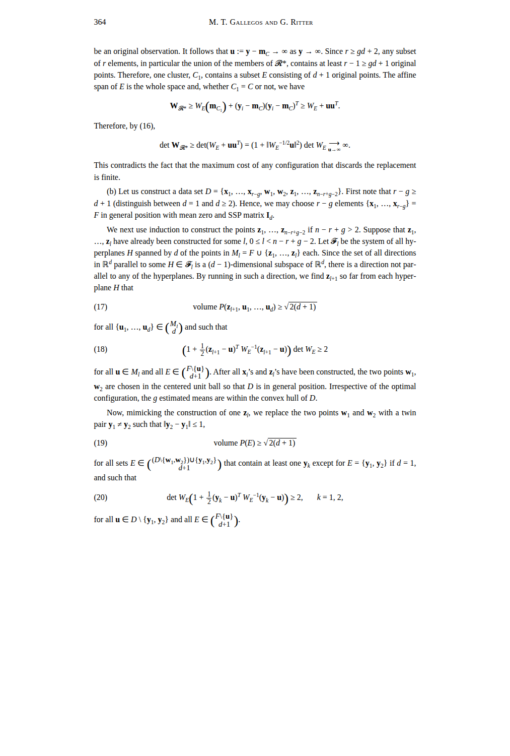364 M. T. Gallegos and G. Ritter
be an original observation. It follows that u := y − mC → ∞ as y → ∞. Since r ≥ gd + 2, any subset of r elements, in particular the union of the members of 𝓡*, contains at least r − 1 ≥ gd + 1 original points. Therefore, one cluster, C1, contains a subset E consisting of d + 1 original points. The affine span of E is the whole space and, whether C1 = C or not, we have
W𝓡* ≥ WE(mC1) + (yi − mC)(yi − mC)T ≥ WE + uuT.
Therefore, by (16),
det W𝓡* ≥ det(WE + uuT) = (1 + ‖WE−1/2u‖2) det WE ⟶u→∞ ∞.
This contradicts the fact that the maximum cost of any configuration that discards the replacement is finite.
(b) Let us construct a data set D = {x1, …, xr−g, w1, w2, z1, …, zn−r+g−2}. First note that r − g ≥ d + 1 (distinguish between d = 1 and d ≥ 2). Hence, we may choose r − g elements {x1, …, xr−g} = F in general position with mean zero and SSP matrix Id.
We next use induction to construct the points z1, …, zn−r+g−2 if n − r + g > 2. Suppose that z1, …, zl have already been constructed for some l, 0 ≤ l < n − r + g − 2. Let 𝓕l be the system of all hyperplanes H spanned by d of the points in Ml = F ∪ {z1, …, zl} each. Since the set of all directions in ℝd parallel to some H ∈ 𝓕l is a (d − 1)-dimensional subspace of ℝd, there is a direction not parallel to any of the hyperplanes. By running in such a direction, we find zl+1 so far from each hyperplane H that
(17) volume P(zl+1, u1, …, ud) ≥ √2(d + 1)
for all {u1, …, ud} ∈ (Ml d) and such that
(18) (1 + 12(zl+1 − u)T WE−1(zl+1 − u)) det WE ≥ 2
for all u ∈ Ml and all E ∈ (F\{u}d+1). After all xi’s and zl’s have been constructed, the two points w1, w2 are chosen in the centered unit ball so that D is in general position. Irrespective of the optimal configuration, the g estimated means are within the convex hull of D.
Now, mimicking the construction of one zl, we replace the two points w1 and w2 with a twin pair y1 ≠ y2 such that ‖y2 − y1‖ ≤ 1,
(19) volume P(E) ≥ √2(d + 1)
for all sets E ∈ ((D\{w1,w2})∪{y1,y2}d+1) that contain at least one yk except for E = {y1, y2} if d = 1, and such that
(20) det WE(1 + 12(yk − u)T WE−1(yk − u)) ≥ 2, k = 1, 2,
for all u ∈ D \ {y1, y2} and all E ∈ (F\{u}d+1).